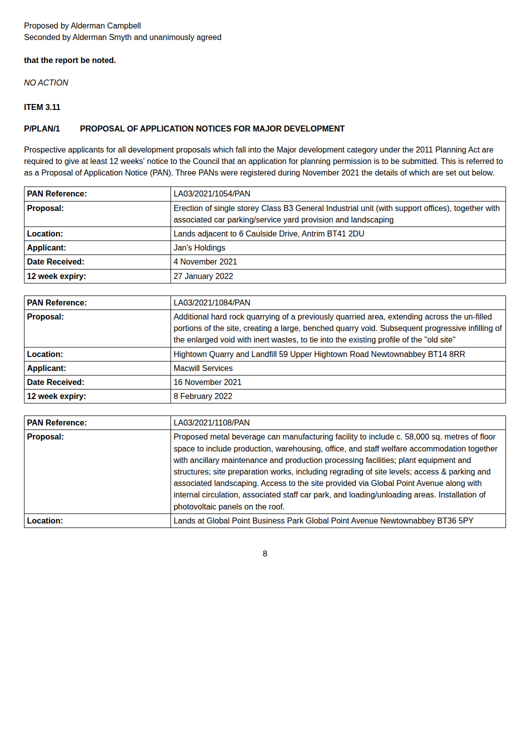Proposed by Alderman Campbell
Seconded by Alderman Smyth and unanimously agreed
that the report be noted.
NO ACTION
ITEM 3.11
P/PLAN/1 PROPOSAL OF APPLICATION NOTICES FOR MAJOR DEVELOPMENT
Prospective applicants for all development proposals which fall into the Major development category under the 2011 Planning Act are required to give at least 12 weeks' notice to the Council that an application for planning permission is to be submitted. This is referred to as a Proposal of Application Notice (PAN). Three PANs were registered during November 2021 the details of which are set out below.
| PAN Reference: | LA03/2021/1054/PAN |
| Proposal: | Erection of single storey Class B3 General Industrial unit (with support offices), together with associated car parking/service yard provision and landscaping |
| Location: | Lands adjacent to 6 Caulside Drive, Antrim BT41 2DU |
| Applicant: | Jan's Holdings |
| Date Received: | 4 November 2021 |
| 12 week expiry: | 27 January 2022 |
| PAN Reference: | LA03/2021/1084/PAN |
| Proposal: | Additional hard rock quarrying of a previously quarried area, extending across the un-filled portions of the site, creating a large, benched quarry void. Subsequent progressive infilling of the enlarged void with inert wastes, to tie into the existing profile of the "old site" |
| Location: | Hightown Quarry and Landfill 59 Upper Hightown Road Newtownabbey BT14 8RR |
| Applicant: | Macwill Services |
| Date Received: | 16 November 2021 |
| 12 week expiry: | 8 February 2022 |
| PAN Reference: | LA03/2021/1108/PAN |
| Proposal: | Proposed metal beverage can manufacturing facility to include c. 58,000 sq. metres of floor space to include production, warehousing, office, and staff welfare accommodation together with ancillary maintenance and production processing facilities; plant equipment and structures; site preparation works, including regrading of site levels; access & parking and associated landscaping. Access to the site provided via Global Point Avenue along with internal circulation, associated staff car park, and loading/unloading areas. Installation of photovoltaic panels on the roof. |
| Location: | Lands at Global Point Business Park Global Point Avenue Newtownabbey BT36 5PY |
8